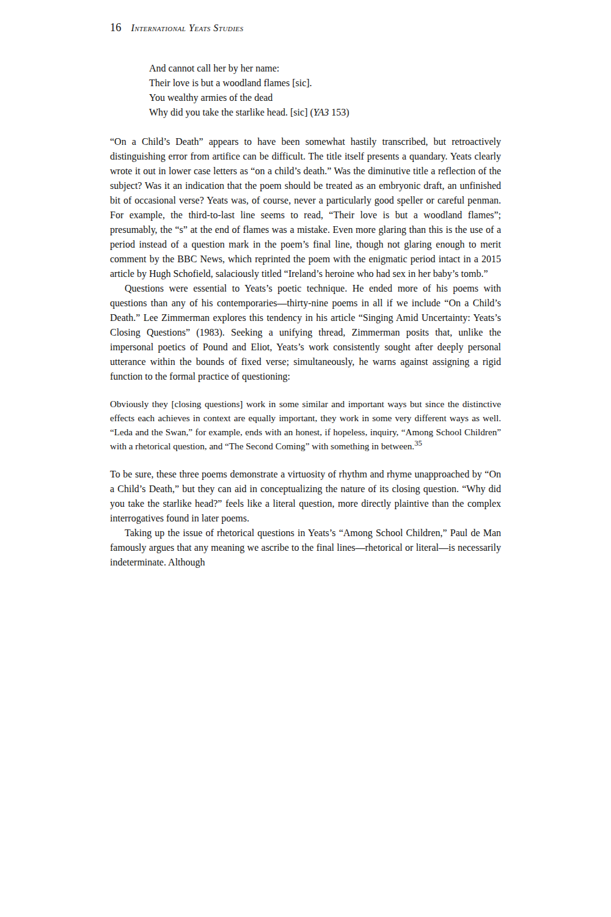16 International Yeats Studies
And cannot call her by her name: Their love is but a woodland flames [sic]. You wealthy armies of the dead Why did you take the starlike head. [sic] (YA3 153)
“On a Child’s Death” appears to have been somewhat hastily transcribed, but retroactively distinguishing error from artifice can be difficult. The title itself presents a quandary. Yeats clearly wrote it out in lower case letters as “on a child’s death.” Was the diminutive title a reflection of the subject? Was it an indication that the poem should be treated as an embryonic draft, an unfinished bit of occasional verse? Yeats was, of course, never a particularly good speller or careful penman. For example, the third-to-last line seems to read, “Their love is but a woodland flames”; presumably, the “s” at the end of flames was a mistake. Even more glaring than this is the use of a period instead of a question mark in the poem’s final line, though not glaring enough to merit comment by the BBC News, which reprinted the poem with the enigmatic period intact in a 2015 article by Hugh Schofield, salaciously titled “Ireland’s heroine who had sex in her baby’s tomb.”
Questions were essential to Yeats’s poetic technique. He ended more of his poems with questions than any of his contemporaries—thirty-nine poems in all if we include “On a Child’s Death.” Lee Zimmerman explores this tendency in his article “Singing Amid Uncertainty: Yeats’s Closing Questions” (1983). Seeking a unifying thread, Zimmerman posits that, unlike the impersonal poetics of Pound and Eliot, Yeats’s work consistently sought after deeply personal utterance within the bounds of fixed verse; simultaneously, he warns against assigning a rigid function to the formal practice of questioning:
Obviously they [closing questions] work in some similar and important ways but since the distinctive effects each achieves in context are equally important, they work in some very different ways as well. “Leda and the Swan,” for example, ends with an honest, if hopeless, inquiry, “Among School Children” with a rhetorical question, and “The Second Coming” with something in between.35
To be sure, these three poems demonstrate a virtuosity of rhythm and rhyme unapproached by “On a Child’s Death,” but they can aid in conceptualizing the nature of its closing question. “Why did you take the starlike head?” feels like a literal question, more directly plaintive than the complex interrogatives found in later poems.
Taking up the issue of rhetorical questions in Yeats’s “Among School Children,” Paul de Man famously argues that any meaning we ascribe to the final lines—rhetorical or literal—is necessarily indeterminate. Although